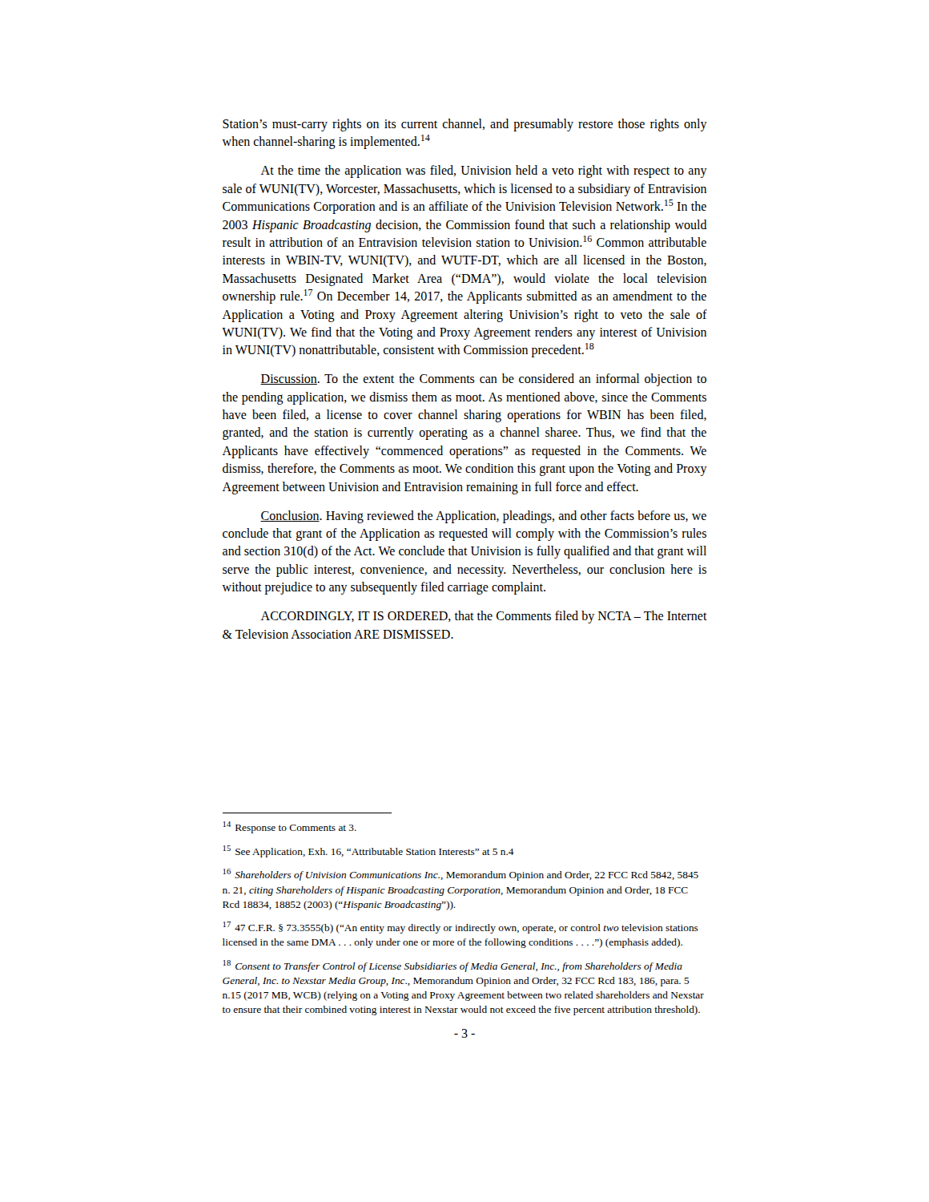Station’s must-carry rights on its current channel, and presumably restore those rights only when channel-sharing is implemented.14
At the time the application was filed, Univision held a veto right with respect to any sale of WUNI(TV), Worcester, Massachusetts, which is licensed to a subsidiary of Entravision Communications Corporation and is an affiliate of the Univision Television Network.15 In the 2003 Hispanic Broadcasting decision, the Commission found that such a relationship would result in attribution of an Entravision television station to Univision.16 Common attributable interests in WBIN-TV, WUNI(TV), and WUTF-DT, which are all licensed in the Boston, Massachusetts Designated Market Area (“DMA”), would violate the local television ownership rule.17 On December 14, 2017, the Applicants submitted as an amendment to the Application a Voting and Proxy Agreement altering Univision’s right to veto the sale of WUNI(TV). We find that the Voting and Proxy Agreement renders any interest of Univision in WUNI(TV) nonattributable, consistent with Commission precedent.18
Discussion. To the extent the Comments can be considered an informal objection to the pending application, we dismiss them as moot. As mentioned above, since the Comments have been filed, a license to cover channel sharing operations for WBIN has been filed, granted, and the station is currently operating as a channel sharee. Thus, we find that the Applicants have effectively “commenced operations” as requested in the Comments. We dismiss, therefore, the Comments as moot. We condition this grant upon the Voting and Proxy Agreement between Univision and Entravision remaining in full force and effect.
Conclusion. Having reviewed the Application, pleadings, and other facts before us, we conclude that grant of the Application as requested will comply with the Commission’s rules and section 310(d) of the Act. We conclude that Univision is fully qualified and that grant will serve the public interest, convenience, and necessity. Nevertheless, our conclusion here is without prejudice to any subsequently filed carriage complaint.
ACCORDINGLY, IT IS ORDERED, that the Comments filed by NCTA – The Internet & Television Association ARE DISMISSED.
14 Response to Comments at 3.
15 See Application, Exh. 16, “Attributable Station Interests” at 5 n.4
16 Shareholders of Univision Communications Inc., Memorandum Opinion and Order, 22 FCC Rcd 5842, 5845 n. 21, citing Shareholders of Hispanic Broadcasting Corporation, Memorandum Opinion and Order, 18 FCC Rcd 18834, 18852 (2003) (“Hispanic Broadcasting”)).
17 47 C.F.R. § 73.3555(b) (“An entity may directly or indirectly own, operate, or control two television stations licensed in the same DMA . . . only under one or more of the following conditions . . . .”) (emphasis added).
18 Consent to Transfer Control of License Subsidiaries of Media General, Inc., from Shareholders of Media General, Inc. to Nexstar Media Group, Inc., Memorandum Opinion and Order, 32 FCC Rcd 183, 186, para. 5 n.15 (2017 MB, WCB) (relying on a Voting and Proxy Agreement between two related shareholders and Nexstar to ensure that their combined voting interest in Nexstar would not exceed the five percent attribution threshold).
- 3 -